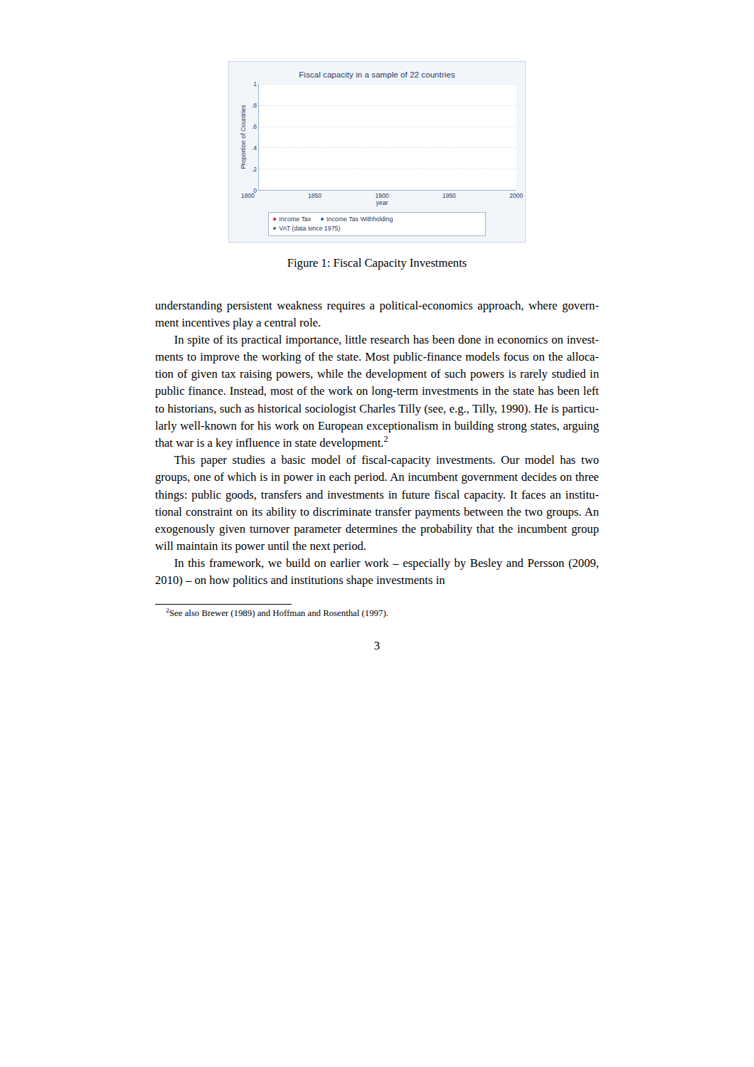Fiscal capacity in a sample of 22 countries
Proportion of Countries
1 .8 .6 .4 .2 0
1800 1850 1900 1950 2000
year
Income Tax Income Tax Withholding
VAT (data since 1975)
Figure 1: Fiscal Capacity Investments
understanding persistent weakness requires a political-economics approach, where government incentives play a central role.
In spite of its practical importance, little research has been done in economics on investments to improve the working of the state. Most public-finance models focus on the allocation of given tax raising powers, while the development of such powers is rarely studied in public finance. Instead, most of the work on long-term investments in the state has been left to historians, such as historical sociologist Charles Tilly (see, e.g., Tilly, 1990). He is particularly well-known for his work on European exceptionalism in building strong states, arguing that war is a key influence in state development.2
This paper studies a basic model of fiscal-capacity investments. Our model has two groups, one of which is in power in each period. An incumbent government decides on three things: public goods, transfers and investments in future fiscal capacity. It faces an institutional constraint on its ability to discriminate transfer payments between the two groups. An exogenously given turnover parameter determines the probability that the incumbent group will maintain its power until the next period.
In this framework, we build on earlier work – especially by Besley and Persson (2009, 2010) – on how politics and institutions shape investments in
2See also Brewer (1989) and Hoffman and Rosenthal (1997).
3